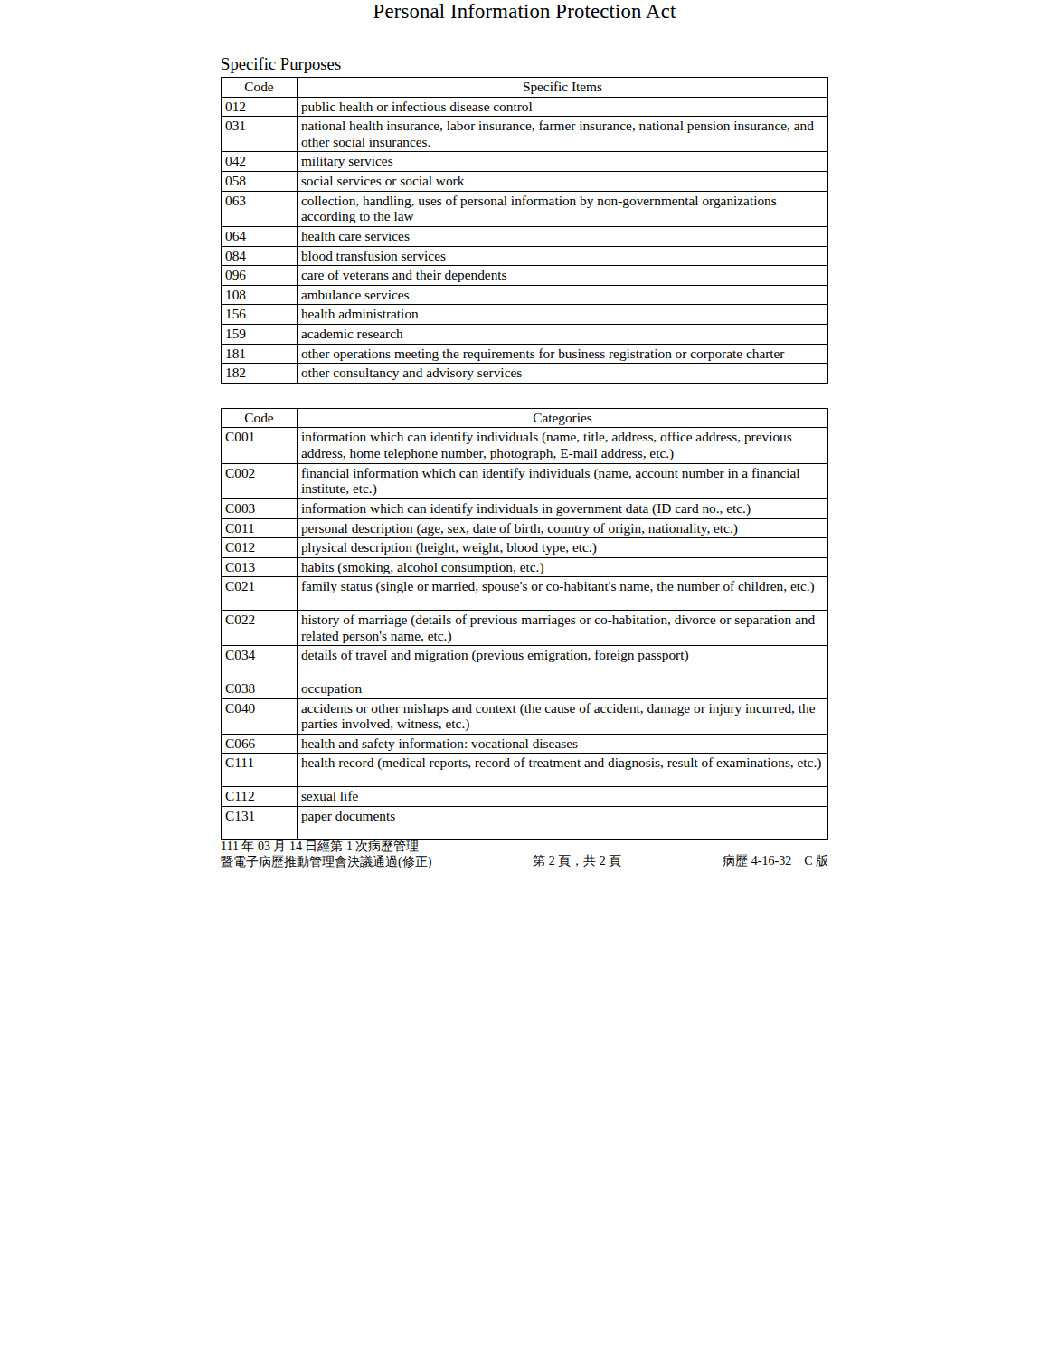Personal Information Protection Act
Specific Purposes
| Code | Specific Items |
| --- | --- |
| 012 | public health or infectious disease control |
| 031 | national health insurance, labor insurance, farmer insurance, national pension insurance, and other social insurances. |
| 042 | military services |
| 058 | social services or social work |
| 063 | collection, handling, uses of personal information by non-governmental organizations according to the law |
| 064 | health care services |
| 084 | blood transfusion services |
| 096 | care of veterans and their dependents |
| 108 | ambulance services |
| 156 | health administration |
| 159 | academic research |
| 181 | other operations meeting the requirements for business registration or corporate charter |
| 182 | other consultancy and advisory services |
| Code | Categories |
| --- | --- |
| C001 | information which can identify individuals (name, title, address, office address, previous address, home telephone number, photograph, E-mail address, etc.) |
| C002 | financial information which can identify individuals (name, account number in a financial institute, etc.) |
| C003 | information which can identify individuals in government data (ID card no., etc.) |
| C011 | personal description (age, sex, date of birth, country of origin, nationality, etc.) |
| C012 | physical description (height, weight, blood type, etc.) |
| C013 | habits (smoking, alcohol consumption, etc.) |
| C021 | family status (single or married, spouse's or co-habitant's name, the number of children, etc.) |
| C022 | history of marriage (details of previous marriages or co-habitation, divorce or separation and related person's name, etc.) |
| C034 | details of travel and migration (previous emigration, foreign passport) |
| C038 | occupation |
| C040 | accidents or other mishaps and context (the cause of accident, damage or injury incurred, the parties involved, witness, etc.) |
| C066 | health and safety information: vocational diseases |
| C111 | health record (medical reports, record of treatment and diagnosis, result of examinations, etc.) |
| C112 | sexual life |
| C131 | paper documents |
111 年 03 月 14 日經第 1 次病歷管理
暨電子病歷推動管理會決議通過(修正)
第 2 頁，共 2 頁
病歷 4-16-32　C 版